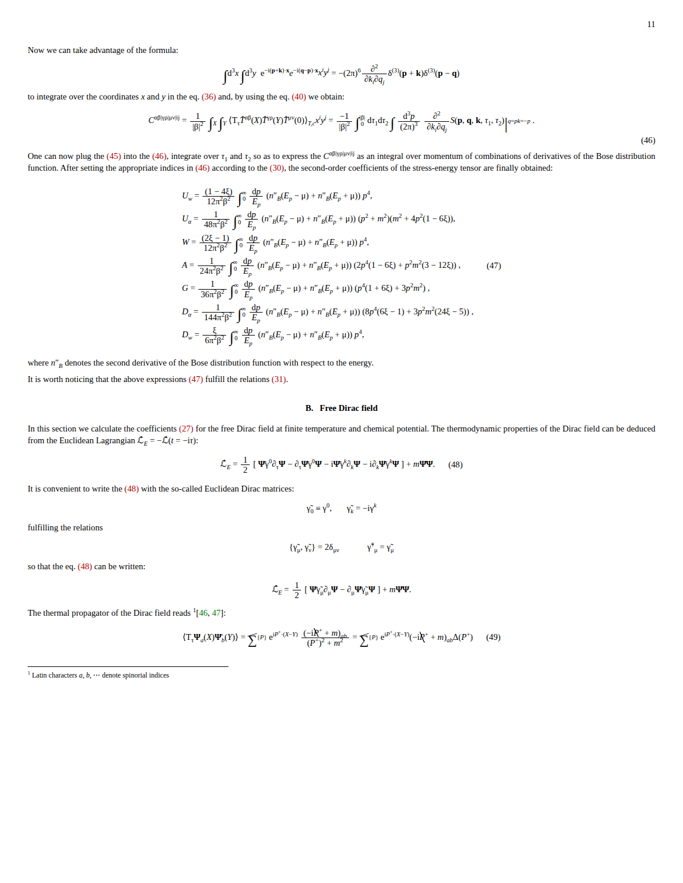11
Now we can take advantage of the formula:
∫d3x ∫d3y e−i(p+k)·xe−i(q−p)·xxiyj = −(2π)6∂2∂ki∂qjδ(3)(p + k)δ(3)(p − q)
to integrate over the coordinates x and y in the eq. (36) and, by using the eq. (40) we obtain:
Cαβ|γρ|μν|ij = 1|β|2 ∫X ∫Y ⟨TτT̂αβ(X)T̂γρ(Y)T̂μν(0)⟩T,cxiyj = −1|β|2 ∫|β|0 dτ1dτ2 ∫ d3p(2π)3 ∂2∂ki∂qj S(p, q, k, τ1, τ2)|q=p k=−p .
(46)
One can now plug the (45) into the (46), integrate over τ1 and τ2 so as to express the Cαβ|γρ|μν|ij as an integral over momentum of combinations of derivatives of the Bose distribution function. After setting the appropriate indices in (46) according to the (30), the second-order coefficients of the stress-energy tensor are finally obtained:
Uw = (1 − 4ξ) 12π2β2 ∫∞0 dp Ep (n″B(Ep − μ) + n″B(Ep + μ)) p4,
Uα = 148π2β2 ∫∞0 dp Ep (n″B(Ep − μ) + n″B(Ep + μ)) (p2 + m2)(m2 + 4p2(1 − 6ξ)),
W = (2ξ − 1) 12π2β2 ∫∞0 dp Ep (n″B(Ep − μ) + n″B(Ep + μ)) p4,
A = 124π2β2 ∫∞0 dp Ep (n″B(Ep − μ) + n″B(Ep + μ)) (2p4(1 − 6ξ) + p2m2(3 − 12ξ)) ,
G = 136π2β2 ∫∞0 dp Ep (n″B(Ep − μ) + n″B(Ep + μ)) (p4(1 + 6ξ) + 3p2m2) ,
Dα = 1144π2β2 ∫∞0 dp Ep (n″B(Ep − μ) + n″B(Ep + μ)) (8p4(6ξ − 1) + 3p2m2(24ξ − 5)) ,
Dw = ξ 6π2β2 ∫∞0 dp Ep (n″B(Ep − μ) + n″B(Ep + μ)) p4,
(47)
where n″B denotes the second derivative of the Bose distribution function with respect to the energy.
It is worth noticing that the above expressions (47) fulfill the relations (31).
B. Free Dirac field
In this section we calculate the coefficients (27) for the free Dirac field at finite temperature and chemical potential. The thermodynamic properties of the Dirac field can be deduced from the Euclidean Lagrangian ℒ̂E = −ℒ̂(t = −iτ):
ℒ̂E = 12 [ Ψ̄γ0∂τΨ − ∂τΨ̄γ0Ψ − iΨ̄γk∂kΨ − i∂kΨ̄γkΨ ] + mΨ̄Ψ.
(48)
It is convenient to write the (48) with the so-called Euclidean Dirac matrices:
γ̃0 ≡ γ0, γ̃k = −iγk
fulfilling the relations
{γ̃μ, γ̃ν} = 2δμν γ̃†μ = γ̃μ
so that the eq. (48) can be written:
ℒ̂E = 12 [ Ψ̄γ̃μ∂μΨ − ∂μΨ̄γ̃μΨ ] + mΨ̄Ψ.
The thermal propagator of the Dirac field reads 1[46, 47]:
⟨TτΨa(X)Ψ̄b(Y)⟩ = ∑{P} eiP+·(X−Y) (−iP+ + m)ab(P+)2 + m2 = ∑{P} eiP+·(X−Y)(−iP+ + m)abΔ(P+)
(49)
1 Latin characters a, b, ⋯ denote spinorial indices